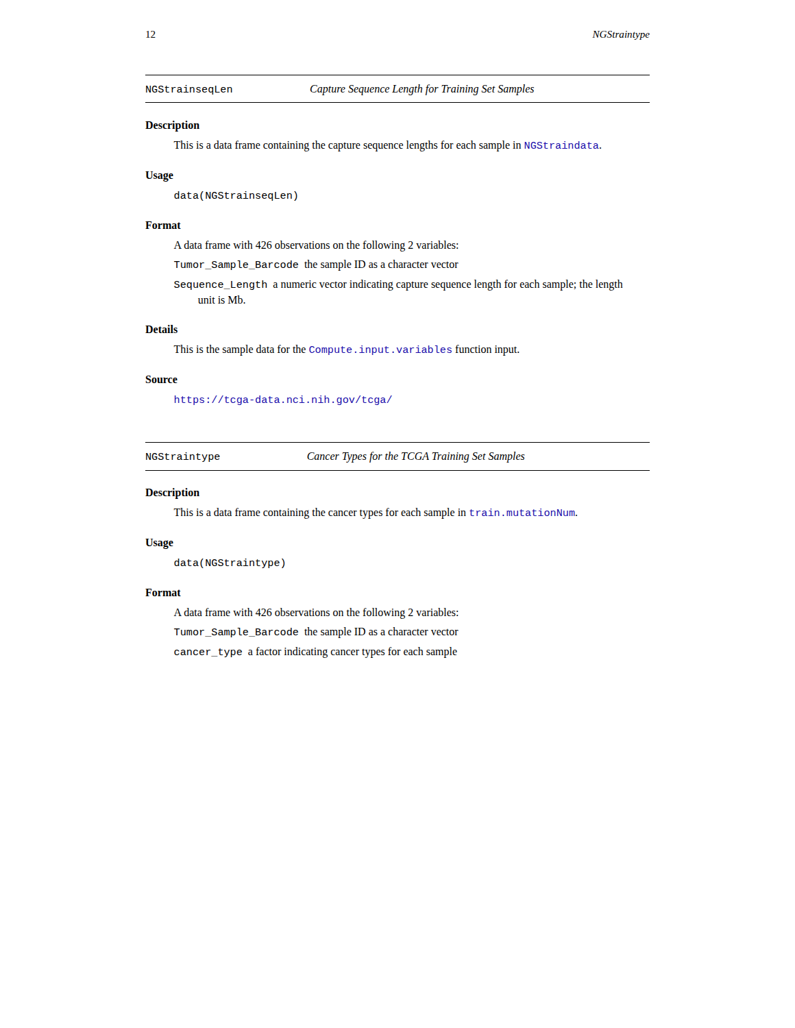12 NGStraintype
NGStrainseqLen Capture Sequence Length for Training Set Samples
Description
This is a data frame containing the capture sequence lengths for each sample in NGStraindata.
Usage
data(NGStrainseqLen)
Format
A data frame with 426 observations on the following 2 variables:
Tumor_Sample_Barcode
the sample ID as a character vector
Sequence_Length
a numeric vector indicating capture sequence length for each sample; the length
unit is Mb.
Details
This is the sample data for the Compute.input.variables function input.
Source
https://tcga-data.nci.nih.gov/tcga/
NGStraintype Cancer Types for the TCGA Training Set Samples
Description
This is a data frame containing the cancer types for each sample in train.mutationNum.
Usage
data(NGStraintype)
Format
A data frame with 426 observations on the following 2 variables:
Tumor_Sample_Barcode
the sample ID as a character vector
cancer_type
a factor indicating cancer types for each sample